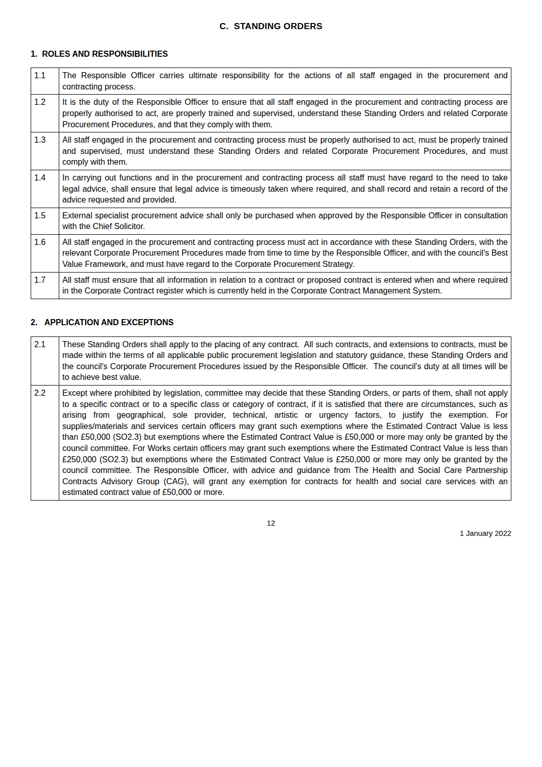C. STANDING ORDERS
1. ROLES AND RESPONSIBILITIES
| 1.1 | The Responsible Officer carries ultimate responsibility for the actions of all staff engaged in the procurement and contracting process. |
| 1.2 | It is the duty of the Responsible Officer to ensure that all staff engaged in the procurement and contracting process are properly authorised to act, are properly trained and supervised, understand these Standing Orders and related Corporate Procurement Procedures, and that they comply with them. |
| 1.3 | All staff engaged in the procurement and contracting process must be properly authorised to act, must be properly trained and supervised, must understand these Standing Orders and related Corporate Procurement Procedures, and must comply with them. |
| 1.4 | In carrying out functions and in the procurement and contracting process all staff must have regard to the need to take legal advice, shall ensure that legal advice is timeously taken where required, and shall record and retain a record of the advice requested and provided. |
| 1.5 | External specialist procurement advice shall only be purchased when approved by the Responsible Officer in consultation with the Chief Solicitor. |
| 1.6 | All staff engaged in the procurement and contracting process must act in accordance with these Standing Orders, with the relevant Corporate Procurement Procedures made from time to time by the Responsible Officer, and with the council's Best Value Framework, and must have regard to the Corporate Procurement Strategy. |
| 1.7 | All staff must ensure that all information in relation to a contract or proposed contract is entered when and where required in the Corporate Contract register which is currently held in the Corporate Contract Management System. |
2. APPLICATION AND EXCEPTIONS
| 2.1 | These Standing Orders shall apply to the placing of any contract. All such contracts, and extensions to contracts, must be made within the terms of all applicable public procurement legislation and statutory guidance, these Standing Orders and the council's Corporate Procurement Procedures issued by the Responsible Officer. The council's duty at all times will be to achieve best value. |
| 2.2 | Except where prohibited by legislation, committee may decide that these Standing Orders, or parts of them, shall not apply to a specific contract or to a specific class or category of contract, if it is satisfied that there are circumstances, such as arising from geographical, sole provider, technical, artistic or urgency factors, to justify the exemption. For supplies/materials and services certain officers may grant such exemptions where the Estimated Contract Value is less than £50,000 (SO2.3) but exemptions where the Estimated Contract Value is £50,000 or more may only be granted by the council committee. For Works certain officers may grant such exemptions where the Estimated Contract Value is less than £250,000 (SO2.3) but exemptions where the Estimated Contract Value is £250,000 or more may only be granted by the council committee. The Responsible Officer, with advice and guidance from The Health and Social Care Partnership Contracts Advisory Group (CAG), will grant any exemption for contracts for health and social care services with an estimated contract value of £50,000 or more. |
12
1 January 2022